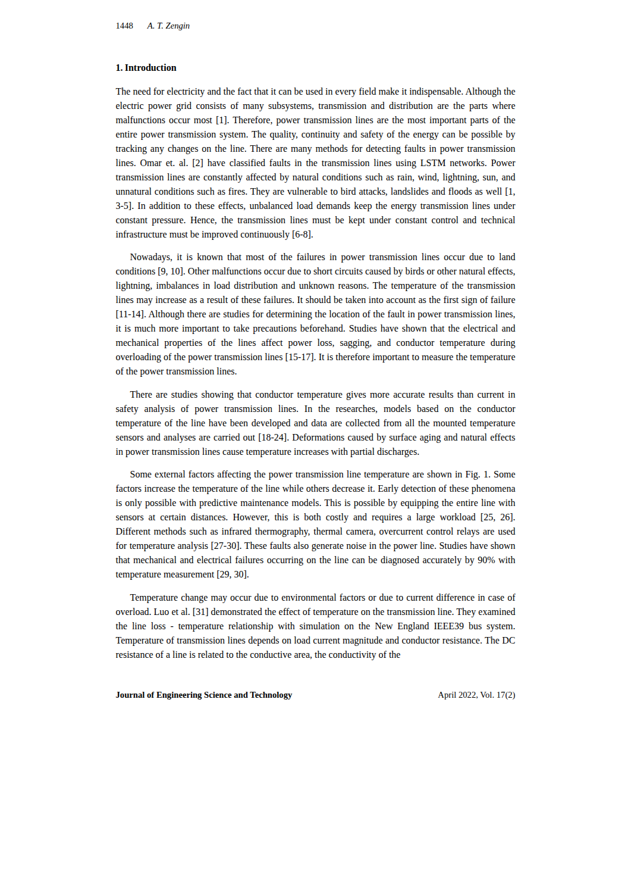1448 A. T. Zengin
1. Introduction
The need for electricity and the fact that it can be used in every field make it indispensable. Although the electric power grid consists of many subsystems, transmission and distribution are the parts where malfunctions occur most [1]. Therefore, power transmission lines are the most important parts of the entire power transmission system. The quality, continuity and safety of the energy can be possible by tracking any changes on the line. There are many methods for detecting faults in power transmission lines. Omar et. al. [2] have classified faults in the transmission lines using LSTM networks. Power transmission lines are constantly affected by natural conditions such as rain, wind, lightning, sun, and unnatural conditions such as fires. They are vulnerable to bird attacks, landslides and floods as well [1, 3-5]. In addition to these effects, unbalanced load demands keep the energy transmission lines under constant pressure. Hence, the transmission lines must be kept under constant control and technical infrastructure must be improved continuously [6-8].
Nowadays, it is known that most of the failures in power transmission lines occur due to land conditions [9, 10]. Other malfunctions occur due to short circuits caused by birds or other natural effects, lightning, imbalances in load distribution and unknown reasons. The temperature of the transmission lines may increase as a result of these failures. It should be taken into account as the first sign of failure [11-14]. Although there are studies for determining the location of the fault in power transmission lines, it is much more important to take precautions beforehand. Studies have shown that the electrical and mechanical properties of the lines affect power loss, sagging, and conductor temperature during overloading of the power transmission lines [15-17]. It is therefore important to measure the temperature of the power transmission lines.
There are studies showing that conductor temperature gives more accurate results than current in safety analysis of power transmission lines. In the researches, models based on the conductor temperature of the line have been developed and data are collected from all the mounted temperature sensors and analyses are carried out [18-24]. Deformations caused by surface aging and natural effects in power transmission lines cause temperature increases with partial discharges.
Some external factors affecting the power transmission line temperature are shown in Fig. 1. Some factors increase the temperature of the line while others decrease it. Early detection of these phenomena is only possible with predictive maintenance models. This is possible by equipping the entire line with sensors at certain distances. However, this is both costly and requires a large workload [25, 26]. Different methods such as infrared thermography, thermal camera, overcurrent control relays are used for temperature analysis [27-30]. These faults also generate noise in the power line. Studies have shown that mechanical and electrical failures occurring on the line can be diagnosed accurately by 90% with temperature measurement [29, 30].
Temperature change may occur due to environmental factors or due to current difference in case of overload. Luo et al. [31] demonstrated the effect of temperature on the transmission line. They examined the line loss - temperature relationship with simulation on the New England IEEE39 bus system. Temperature of transmission lines depends on load current magnitude and conductor resistance. The DC resistance of a line is related to the conductive area, the conductivity of the
Journal of Engineering Science and Technology April 2022, Vol. 17(2)